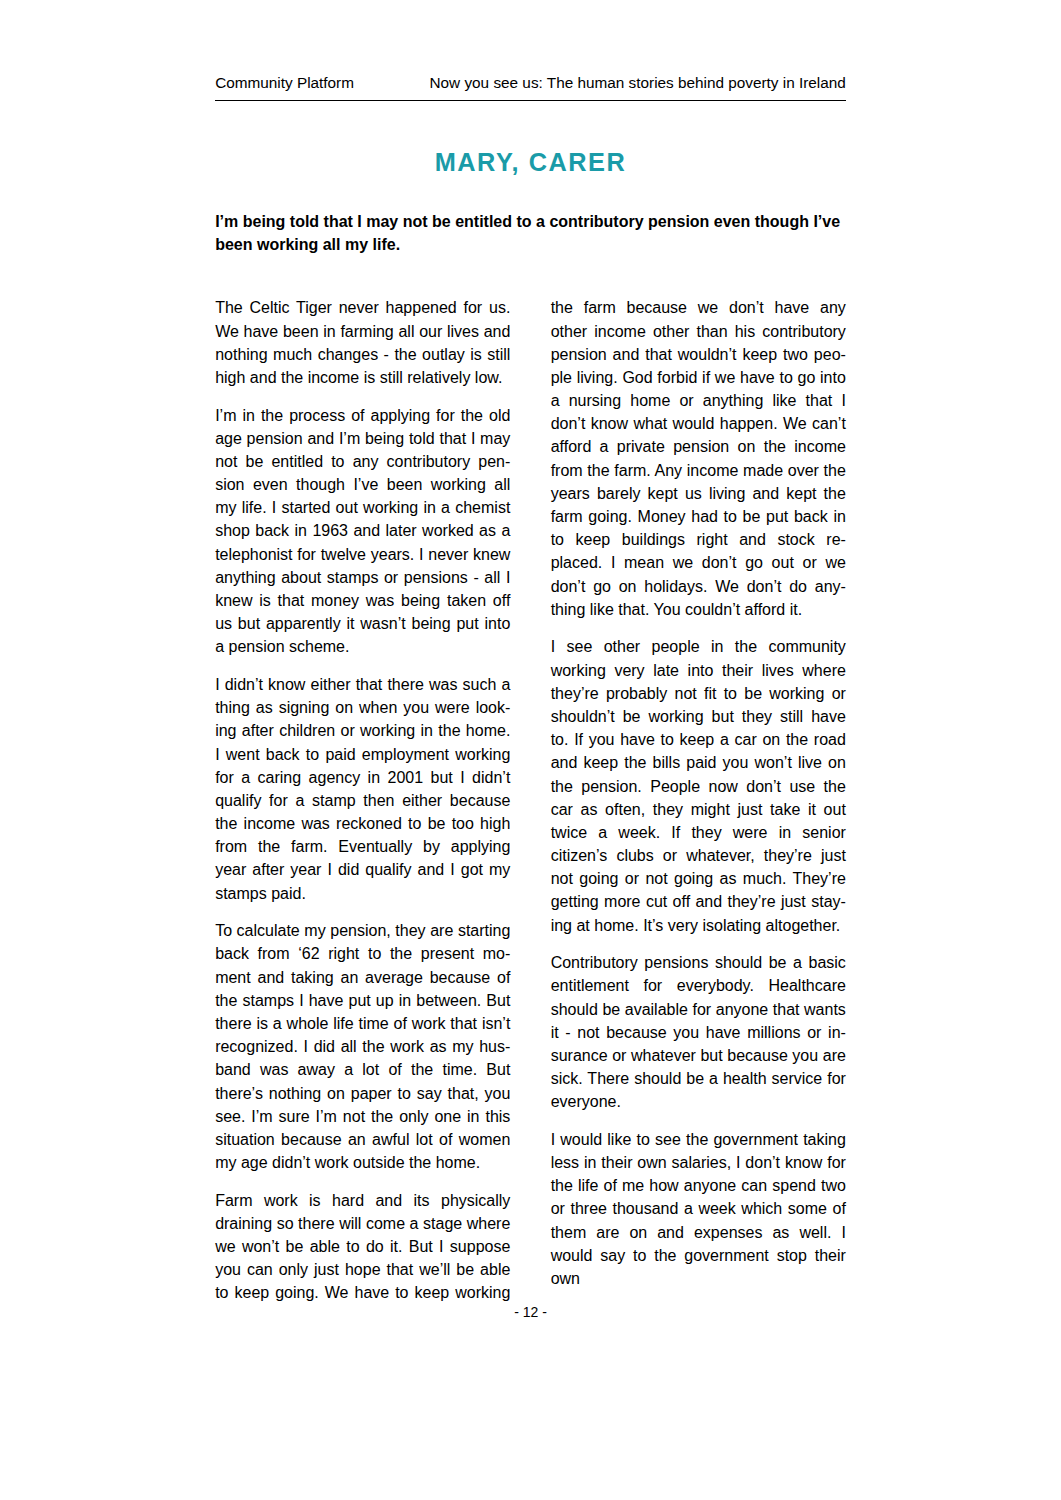Community Platform Now you see us: The human stories behind poverty in Ireland
MARY, CARER
I’m being told that I may not be entitled to a contributory pension even though I’ve been working all my life.
The Celtic Tiger never happened for us. We have been in farming all our lives and nothing much changes - the outlay is still high and the income is still relatively low.
I’m in the process of applying for the old age pension and I’m being told that I may not be entitled to any contributory pension even though I’ve been working all my life. I started out working in a chemist shop back in 1963 and later worked as a telephonist for twelve years. I never knew anything about stamps or pensions - all I knew is that money was being taken off us but apparently it wasn’t being put into a pension scheme.
I didn’t know either that there was such a thing as signing on when you were looking after children or working in the home. I went back to paid employment working for a caring agency in 2001 but I didn’t qualify for a stamp then either because the income was reckoned to be too high from the farm. Eventually by applying year after year I did qualify and I got my stamps paid.
To calculate my pension, they are starting back from ‘62 right to the present moment and taking an average because of the stamps I have put up in between. But there is a whole life time of work that isn’t recognized. I did all the work as my husband was away a lot of the time. But there’s nothing on paper to say that, you see. I’m sure I’m not the only one in this situation because an awful lot of women my age didn’t work outside the home.
Farm work is hard and its physically draining so there will come a stage where we won’t be able to do it. But I suppose you can only just hope that we’ll be able to keep going. We have to keep working the farm because we don’t have any other income other than his contributory pension and that wouldn’t keep two people living. God forbid if we have to go into a nursing home or anything like that I don’t know what would happen. We can’t afford a private pension on the income from the farm. Any income made over the years barely kept us living and kept the farm going. Money had to be put back in to keep buildings right and stock replaced. I mean we don’t go out or we don’t go on holidays. We don’t do anything like that. You couldn’t afford it.
I see other people in the community working very late into their lives where they’re probably not fit to be working or shouldn’t be working but they still have to. If you have to keep a car on the road and keep the bills paid you won’t live on the pension. People now don’t use the car as often, they might just take it out twice a week. If they were in senior citizen’s clubs or whatever, they’re just not going or not going as much. They’re getting more cut off and they’re just staying at home. It’s very isolating altogether.
Contributory pensions should be a basic entitlement for everybody. Healthcare should be available for anyone that wants it - not because you have millions or insurance or whatever but because you are sick. There should be a health service for everyone.
I would like to see the government taking less in their own salaries, I don’t know for the life of me how anyone can spend two or three thousand a week which some of them are on and expenses as well. I would say to the government stop their own
- 12 -